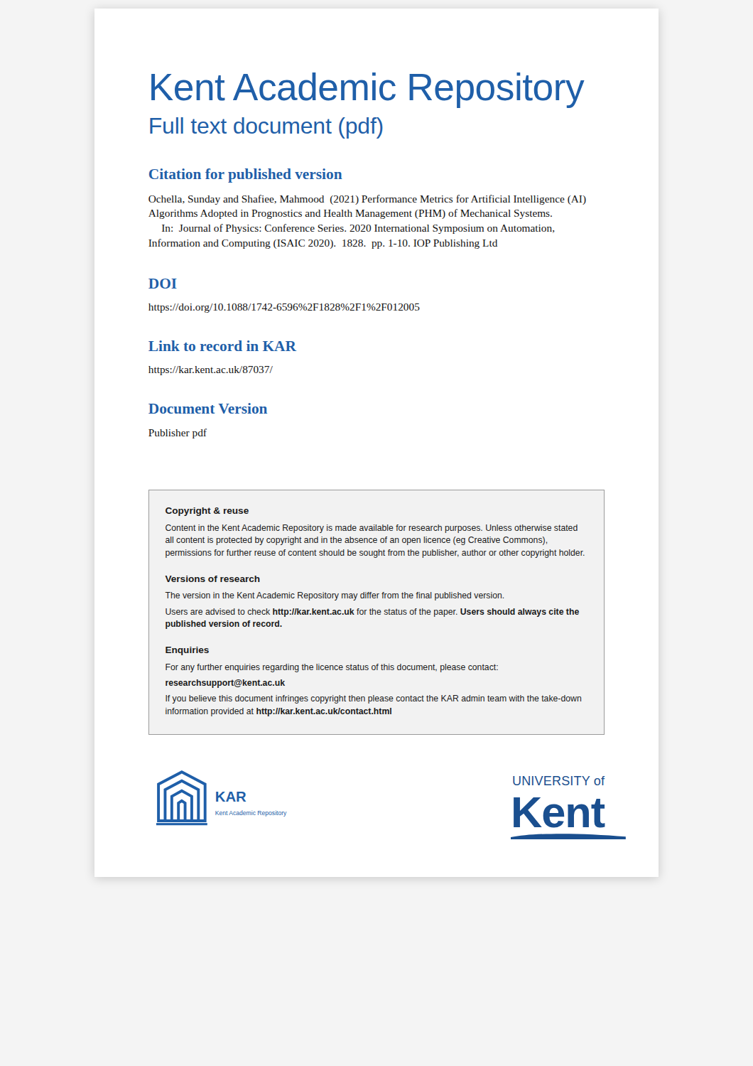Kent Academic Repository
Full text document (pdf)
Citation for published version
Ochella, Sunday and Shafiee, Mahmood (2021) Performance Metrics for Artificial Intelligence (AI) Algorithms Adopted in Prognostics and Health Management (PHM) of Mechanical Systems. In: Journal of Physics: Conference Series. 2020 International Symposium on Automation, Information and Computing (ISAIC 2020). 1828. pp. 1-10. IOP Publishing Ltd
DOI
https://doi.org/10.1088/1742-6596%2F1828%2F1%2F012005
Link to record in KAR
https://kar.kent.ac.uk/87037/
Document Version
Publisher pdf
Copyright & reuse
Content in the Kent Academic Repository is made available for research purposes. Unless otherwise stated all content is protected by copyright and in the absence of an open licence (eg Creative Commons), permissions for further reuse of content should be sought from the publisher, author or other copyright holder.
Versions of research
The version in the Kent Academic Repository may differ from the final published version.
Users are advised to check http://kar.kent.ac.uk for the status of the paper. Users should always cite the published version of record.
Enquiries
For any further enquiries regarding the licence status of this document, please contact:
researchsupport@kent.ac.uk
If you believe this document infringes copyright then please contact the KAR admin team with the take-down information provided at http://kar.kent.ac.uk/contact.html
Kent Academic Repository KAR Kent Academic Repository
UNIVERSITY of
Kent